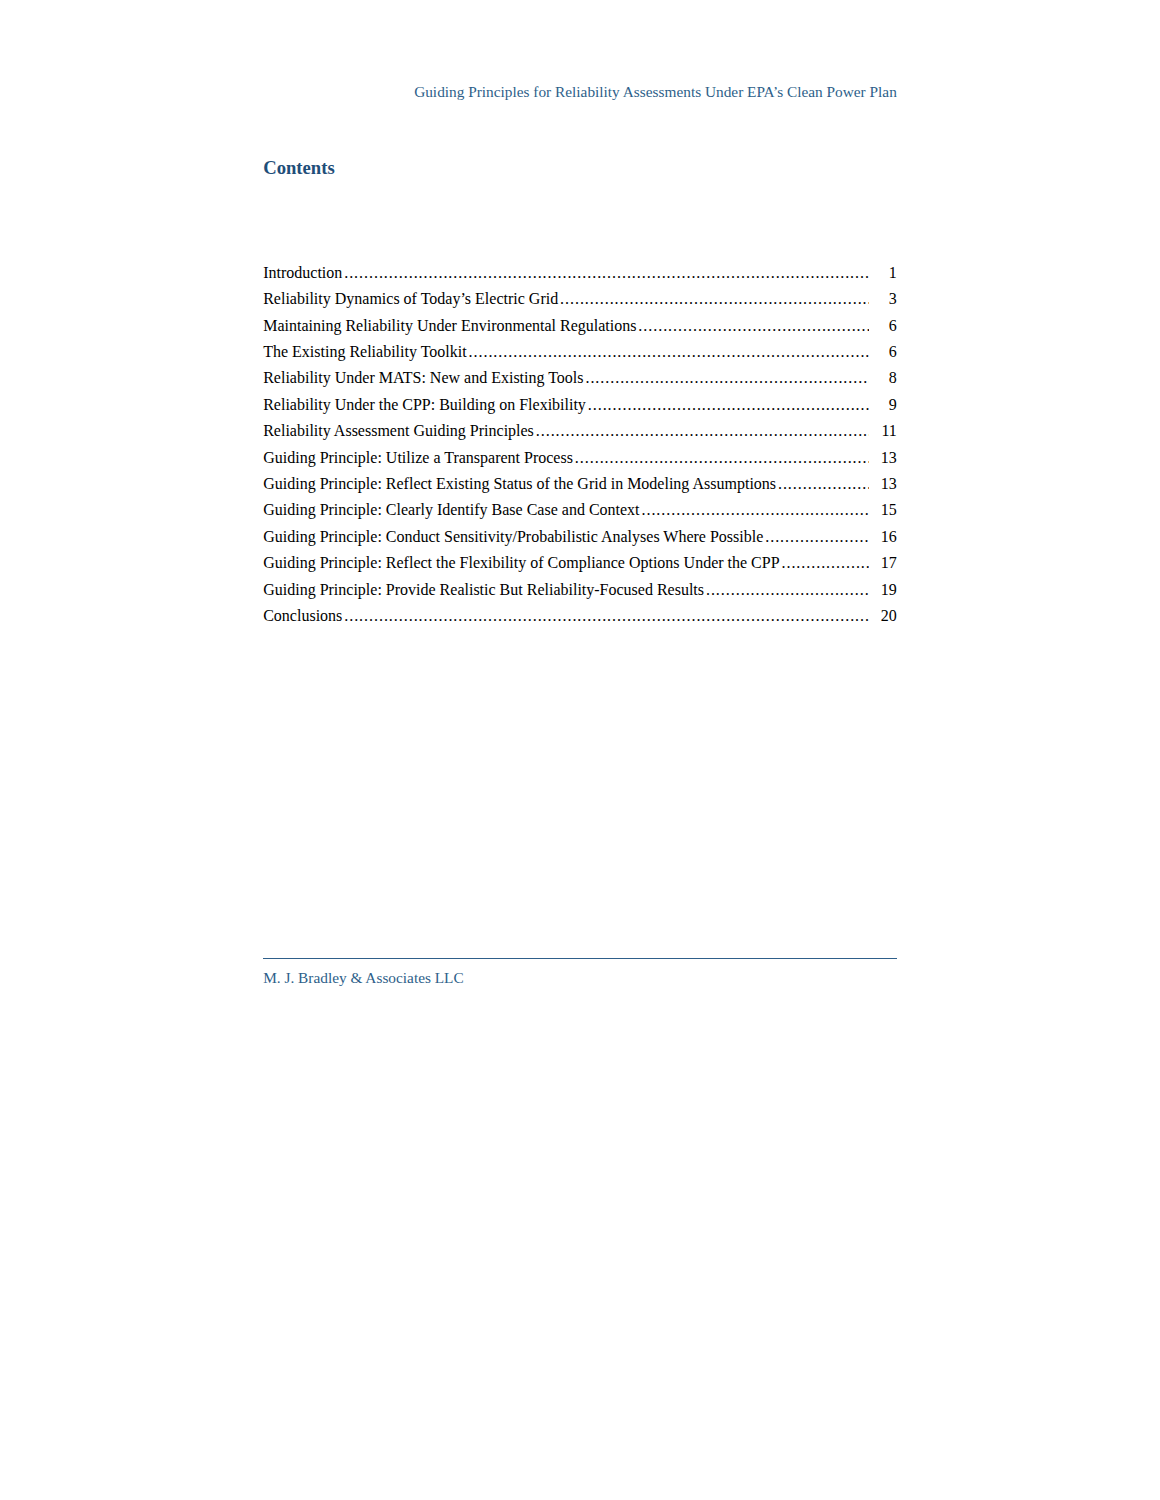Guiding Principles for Reliability Assessments Under EPA’s Clean Power Plan
Contents
Introduction .................................................................................................................................................. 1
Reliability Dynamics of Today’s Electric Grid .................................................................................................. 3
Maintaining Reliability Under Environmental Regulations .................................................................................. 6
The Existing Reliability Toolkit .................................................................................................................. 6
Reliability Under MATS: New and Existing Tools .................................................................................. 8
Reliability Under the CPP: Building on Flexibility .................................................................................. 9
Reliability Assessment Guiding Principles .................................................................................................. 11
Guiding Principle: Utilize a Transparent Process .................................................................................. 13
Guiding Principle: Reflect Existing Status of the Grid in Modeling Assumptions .................................. 13
Guiding Principle: Clearly Identify Base Case and Context .................................................................. 15
Guiding Principle: Conduct Sensitivity/Probabilistic Analyses Where Possible .................................. 16
Guiding Principle: Reflect the Flexibility of Compliance Options Under the CPP .................................. 17
Guiding Principle: Provide Realistic But Reliability-Focused Results .................................................. 19
Conclusions .................................................................................................................................................. 20
M. J. Bradley & Associates LLC